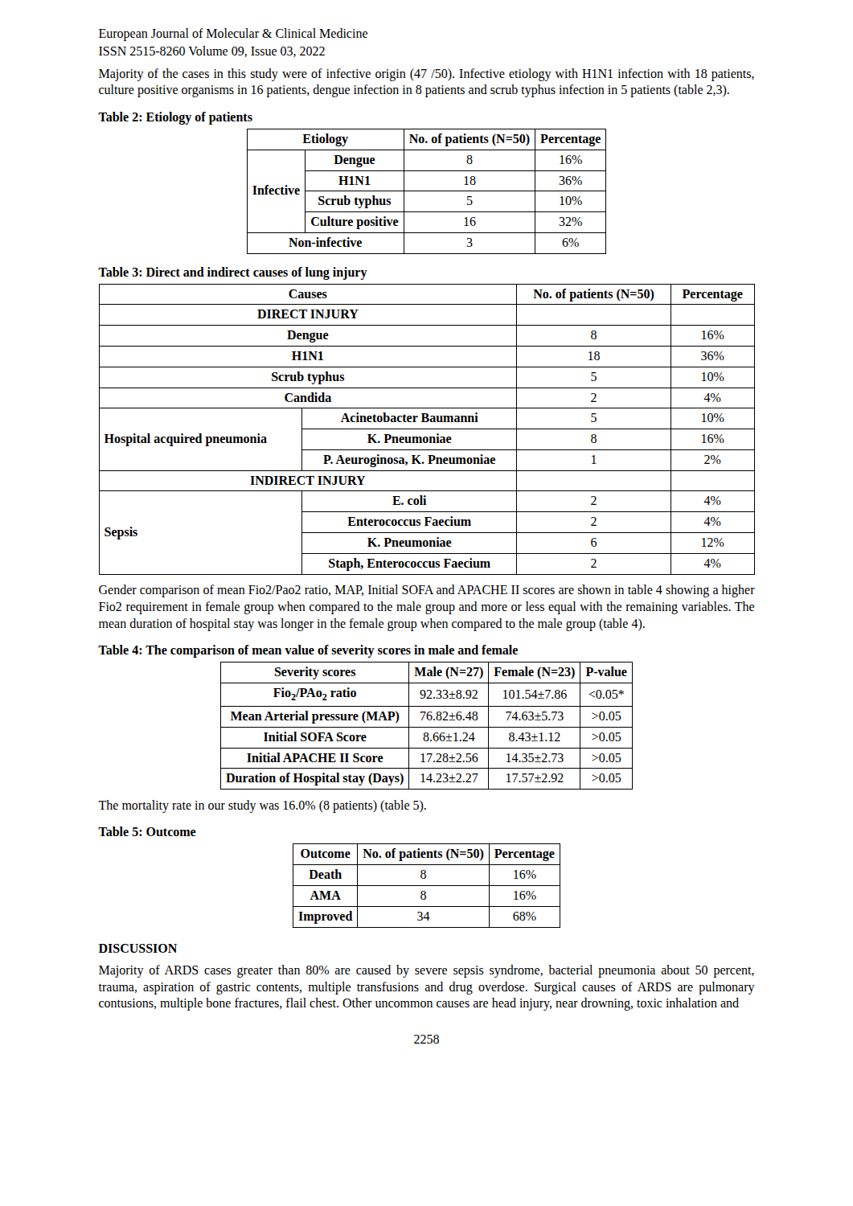European Journal of Molecular & Clinical Medicine
ISSN 2515-8260 Volume 09, Issue 03, 2022
Majority of the cases in this study were of infective origin (47 /50). Infective etiology with H1N1 infection with 18 patients, culture positive organisms in 16 patients, dengue infection in 8 patients and scrub typhus infection in 5 patients (table 2,3).
Table 2: Etiology of patients
| Etiology | No. of patients (N=50) | Percentage |
| --- | --- | --- |
| Infective | Dengue | 8 | 16% |
| H1N1 | 18 | 36% |
| Scrub typhus | 5 | 10% |
| Culture positive | 16 | 32% |
| Non-infective | 3 | 6% |
Table 3: Direct and indirect causes of lung injury
| Causes | No. of patients (N=50) | Percentage |
| --- | --- | --- |
| DIRECT INJURY | | |
| Dengue | 8 | 16% |
| H1N1 | 18 | 36% |
| Scrub typhus | 5 | 10% |
| Candida | 2 | 4% |
| Hospital acquired pneumonia | Acinetobacter Baumanni | 5 | 10% |
| K. Pneumoniae | 8 | 16% |
| P. Aeuroginosa, K. Pneumoniae | 1 | 2% |
| INDIRECT INJURY | | |
| Sepsis | E. coli | 2 | 4% |
| Enterococcus Faecium | 2 | 4% |
| K. Pneumoniae | 6 | 12% |
| Staph, Enterococcus Faecium | 2 | 4% |
Gender comparison of mean Fio2/Pao2 ratio, MAP, Initial SOFA and APACHE II scores are shown in table 4 showing a higher Fio2 requirement in female group when compared to the male group and more or less equal with the remaining variables. The mean duration of hospital stay was longer in the female group when compared to the male group (table 4).
Table 4: The comparison of mean value of severity scores in male and female
| Severity scores | Male (N=27) | Female (N=23) | P-value |
| --- | --- | --- | --- |
| Fio 2 /PAo 2 ratio | 92.33±8.92 | 101.54±7.86 | <0.05* |
| Mean Arterial pressure (MAP) | 76.82±6.48 | 74.63±5.73 | >0.05 |
| Initial SOFA Score | 8.66±1.24 | 8.43±1.12 | >0.05 |
| Initial APACHE II Score | 17.28±2.56 | 14.35±2.73 | >0.05 |
| Duration of Hospital stay (Days) | 14.23±2.27 | 17.57±2.92 | >0.05 |
The mortality rate in our study was 16.0% (8 patients) (table 5).
Table 5: Outcome
| Outcome | No. of patients (N=50) | Percentage |
| --- | --- | --- |
| Death | 8 | 16% |
| AMA | 8 | 16% |
| Improved | 34 | 68% |
DISCUSSION
Majority of ARDS cases greater than 80% are caused by severe sepsis syndrome, bacterial pneumonia about 50 percent, trauma, aspiration of gastric contents, multiple transfusions and drug overdose. Surgical causes of ARDS are pulmonary contusions, multiple bone fractures, flail chest. Other uncommon causes are head injury, near drowning, toxic inhalation and
2258